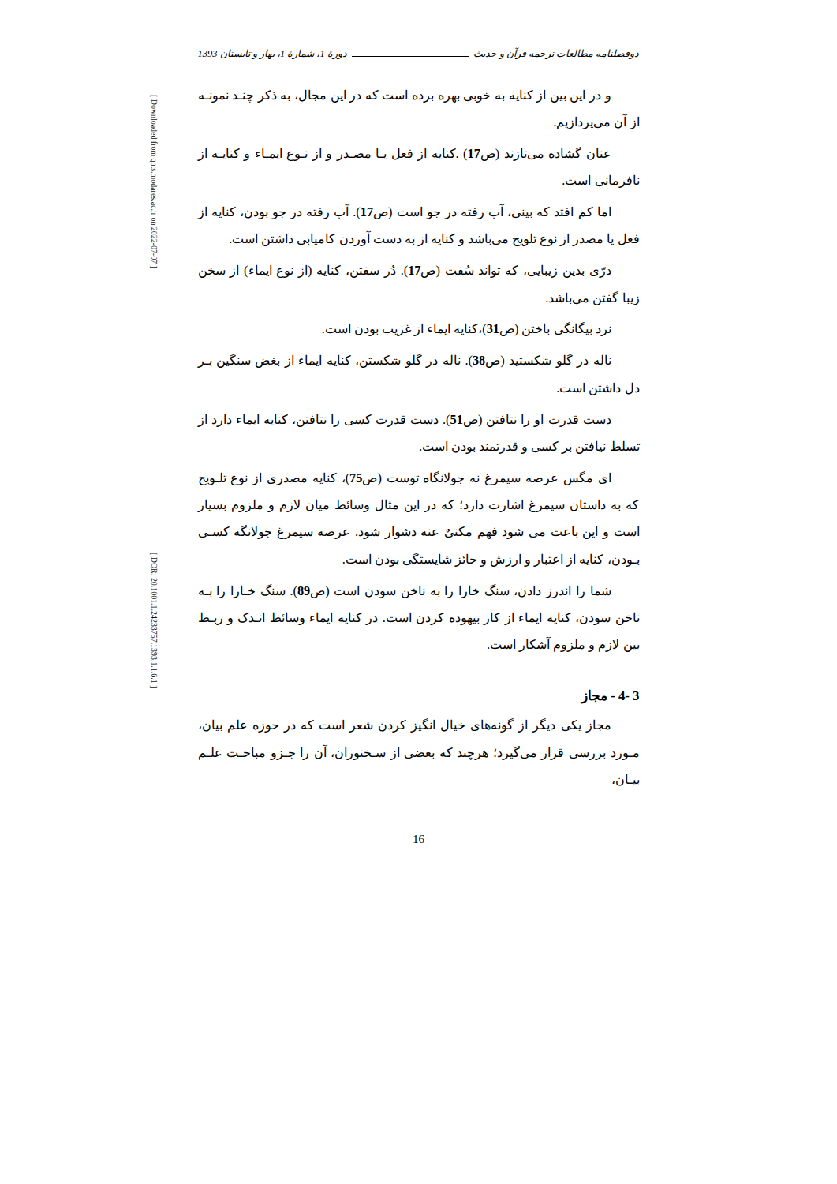[ Downloaded from qhts.modares.ac.ir on 2022-07-07 ] [ DOR: 20.1001.1.24233757.1393.1.1.6.1 ]
دوفصلنامه مطالعات ترجمه قرآن و حدیث
دورة 1، شمارة 1، بهار و تابستان 1393
و در این بین از کنایه به خوبی بهره برده است که در این مجال، به ذکر چنـد نمونـه از آن می‌پردازیم.
عنان گشاده می‌تازند (ص17) .کنایه از فعل یـا مصـدر و از نـوع ایمـاء و کنایـه از نافرمانی است.
اما کم افتد که بینی، آب رفته در جو است (ص17). آب رفته در جو بودن، کنایه از فعل یا مصدر از نوع تلویح می‌باشد و کنایه از به دست آوردن کامیابی داشتن است.
درّی بدین زیبایی، که تواند سُفت (ص17). دُر سفتن، کنایه (از نوع ایماء) از سخن زیبا گفتن می‌باشد.
نرد بیگانگی باختن (ص31)،کنایه ایماء از غریب بودن است.
ناله در گلو شکستید (ص38). ناله در گلو شکستن، کنایه ایماء از بغض سنگین بـر دل داشتن است.
دست قدرت او را نتافتن (ص51). دست قدرت کسی را نتافتن، کنایه ایماء دارد از تسلط نیافتن بر کسی و قدرتمند بودن است.
ای مگس عرصه سیمرغ نه جولانگاه توست (ص75)، کنایه مصدری از نوع تلـویح که به داستان سیمرغ اشارت دارد؛ که در این مثال وسائط میان لازم و ملزوم بسیار است و این باعث می شود فهم مکنیٌ عنه دشوار شود. عرصه سیمرغ جولانگه کسـی بـودن، کنایه از اعتبار و ارزش و حائز شایستگی بودن است.
شما را اندرز دادن، سنگ خارا را به ناخن سودن است (ص89). سنگ خـارا را بـه ناخن سودن، کنایه ایماء از کار بیهوده کردن است. در کنایه ایماء وسائط انـدک و ربـط بین لازم و ملزوم آشکار است.
3 -4 - مجاز
مجاز یکی دیگر از گونه‌های خیال انگیز کردن شعر است که در حوزه علم بیان، مـورد بررسی قرار می‌گیرد؛ هرچند که بعضی از سـخنوران، آن را جـزو مباحـث علـم بیـان،
16